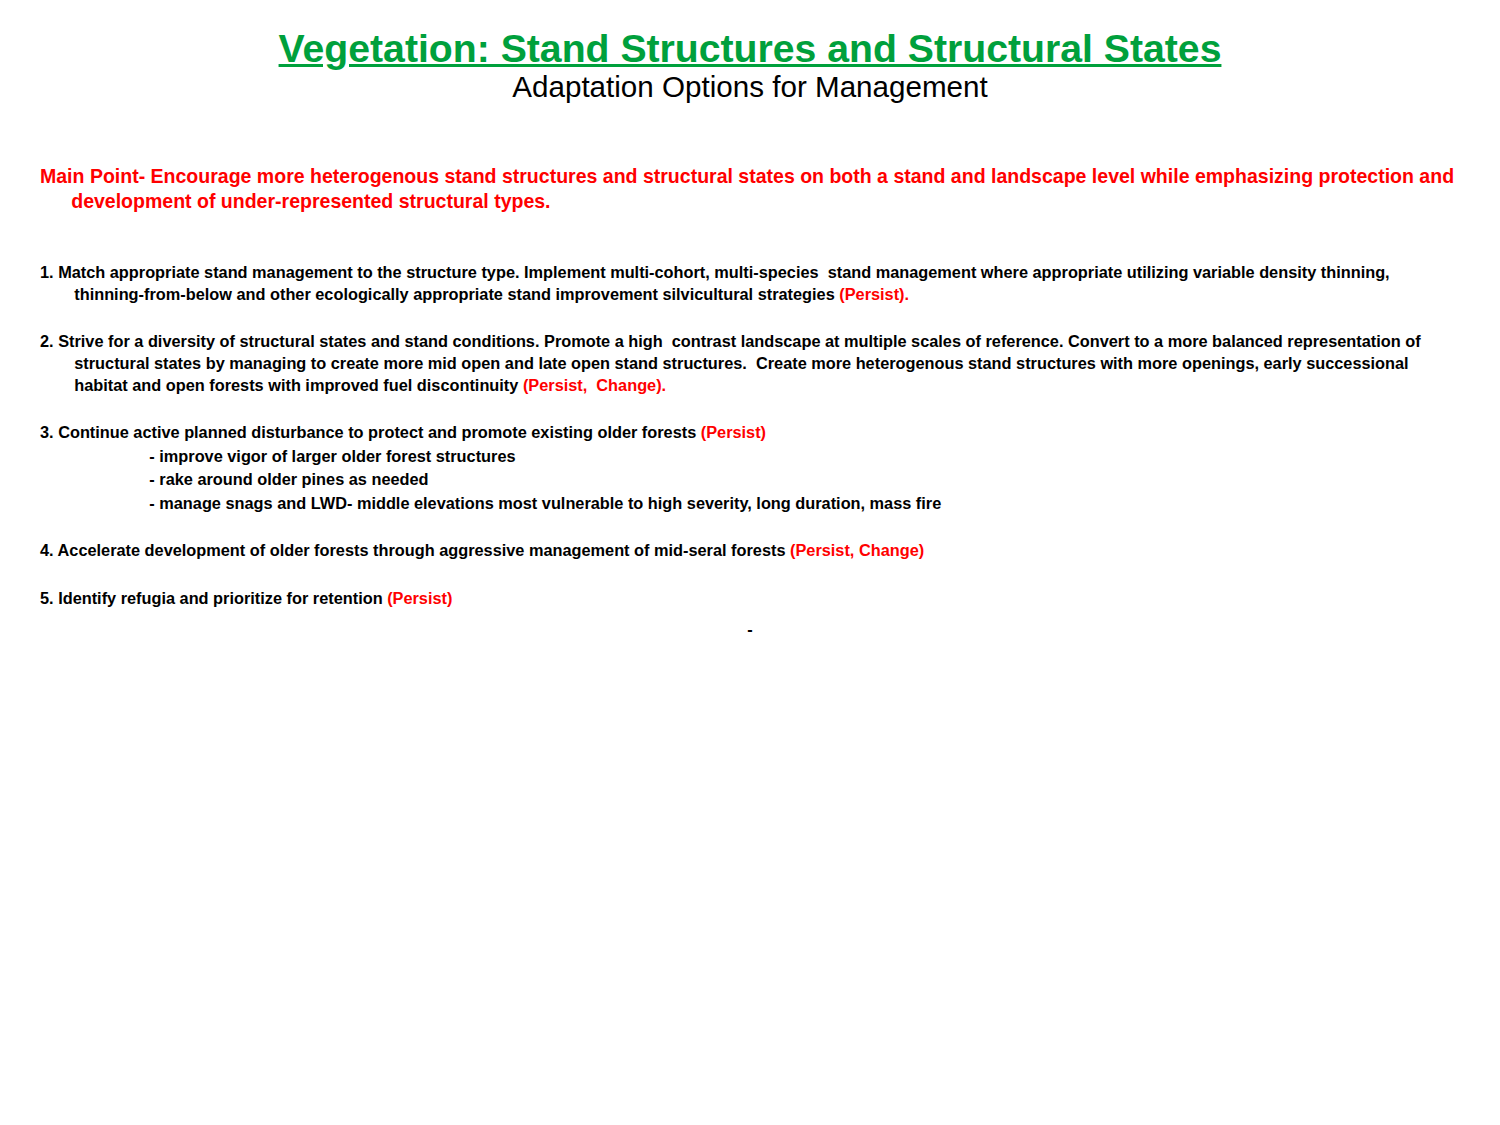Vegetation: Stand Structures and Structural States
Adaptation Options for Management
Main Point- Encourage more heterogenous stand structures and structural states on both a stand and landscape level while emphasizing protection and development of under-represented structural types.
1. Match appropriate stand management to the structure type. Implement multi-cohort, multi-species stand management where appropriate utilizing variable density thinning, thinning-from-below and other ecologically appropriate stand improvement silvicultural strategies (Persist).
2. Strive for a diversity of structural states and stand conditions. Promote a high contrast landscape at multiple scales of reference. Convert to a more balanced representation of structural states by managing to create more mid open and late open stand structures. Create more heterogenous stand structures with more openings, early successional habitat and open forests with improved fuel discontinuity (Persist, Change).
3. Continue active planned disturbance to protect and promote existing older forests (Persist) - improve vigor of larger older forest structures - rake around older pines as needed - manage snags and LWD- middle elevations most vulnerable to high severity, long duration, mass fire
4. Accelerate development of older forests through aggressive management of mid-seral forests (Persist, Change)
5. Identify refugia and prioritize for retention (Persist)
-